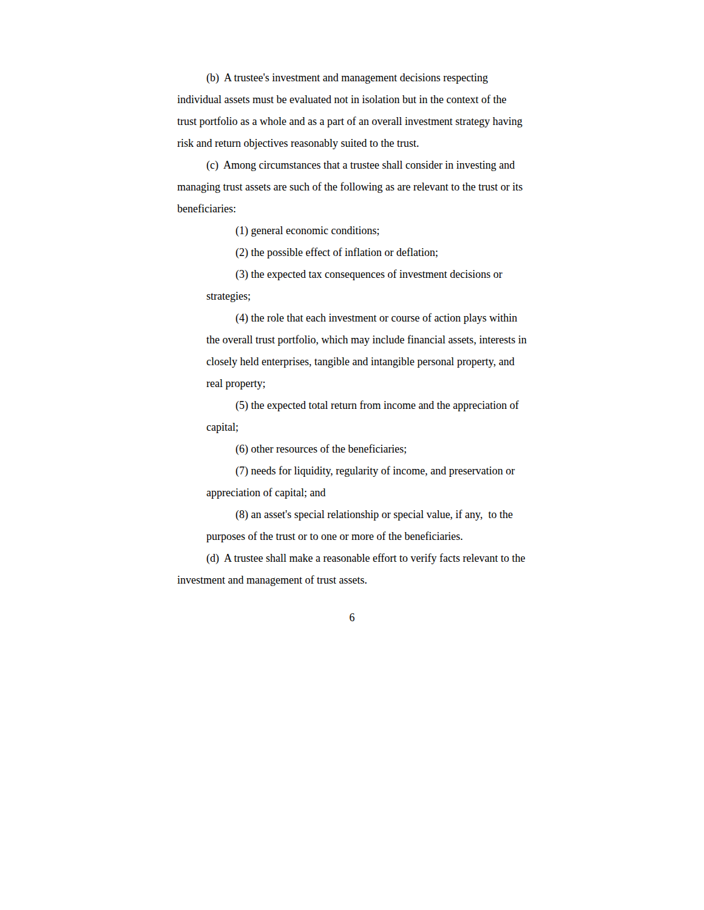(b) A trustee's investment and management decisions respecting individual assets must be evaluated not in isolation but in the context of the trust portfolio as a whole and as a part of an overall investment strategy having risk and return objectives reasonably suited to the trust.
(c) Among circumstances that a trustee shall consider in investing and managing trust assets are such of the following as are relevant to the trust or its beneficiaries:
(1) general economic conditions;
(2) the possible effect of inflation or deflation;
(3) the expected tax consequences of investment decisions or strategies;
(4) the role that each investment or course of action plays within the overall trust portfolio, which may include financial assets, interests in closely held enterprises, tangible and intangible personal property, and real property;
(5) the expected total return from income and the appreciation of capital;
(6) other resources of the beneficiaries;
(7) needs for liquidity, regularity of income, and preservation or appreciation of capital; and
(8) an asset's special relationship or special value, if any, to the purposes of the trust or to one or more of the beneficiaries.
(d) A trustee shall make a reasonable effort to verify facts relevant to the investment and management of trust assets.
6